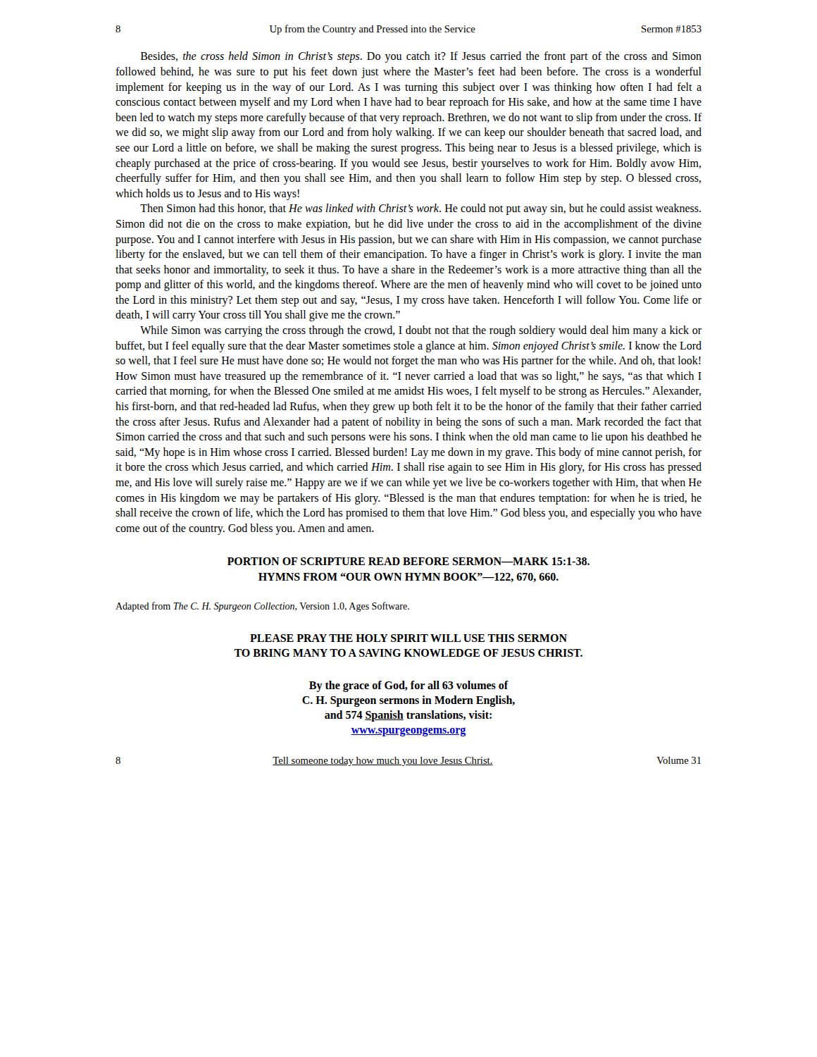8
Up from the Country and Pressed into the Service
Sermon #1853
Besides, the cross held Simon in Christ’s steps. Do you catch it? If Jesus carried the front part of the cross and Simon followed behind, he was sure to put his feet down just where the Master’s feet had been before. The cross is a wonderful implement for keeping us in the way of our Lord. As I was turning this subject over I was thinking how often I had felt a conscious contact between myself and my Lord when I have had to bear reproach for His sake, and how at the same time I have been led to watch my steps more carefully because of that very reproach. Brethren, we do not want to slip from under the cross. If we did so, we might slip away from our Lord and from holy walking. If we can keep our shoulder beneath that sacred load, and see our Lord a little on before, we shall be making the surest progress. This being near to Jesus is a blessed privilege, which is cheaply purchased at the price of cross-bearing. If you would see Jesus, bestir yourselves to work for Him. Boldly avow Him, cheerfully suffer for Him, and then you shall see Him, and then you shall learn to follow Him step by step. O blessed cross, which holds us to Jesus and to His ways!
Then Simon had this honor, that He was linked with Christ’s work. He could not put away sin, but he could assist weakness. Simon did not die on the cross to make expiation, but he did live under the cross to aid in the accomplishment of the divine purpose. You and I cannot interfere with Jesus in His passion, but we can share with Him in His compassion, we cannot purchase liberty for the enslaved, but we can tell them of their emancipation. To have a finger in Christ’s work is glory. I invite the man that seeks honor and immortality, to seek it thus. To have a share in the Redeemer’s work is a more attractive thing than all the pomp and glitter of this world, and the kingdoms thereof. Where are the men of heavenly mind who will covet to be joined unto the Lord in this ministry? Let them step out and say, “Jesus, I my cross have taken. Henceforth I will follow You. Come life or death, I will carry Your cross till You shall give me the crown.”
While Simon was carrying the cross through the crowd, I doubt not that the rough soldiery would deal him many a kick or buffet, but I feel equally sure that the dear Master sometimes stole a glance at him. Simon enjoyed Christ’s smile. I know the Lord so well, that I feel sure He must have done so; He would not forget the man who was His partner for the while. And oh, that look! How Simon must have treasured up the remembrance of it. “I never carried a load that was so light,” he says, “as that which I carried that morning, for when the Blessed One smiled at me amidst His woes, I felt myself to be strong as Hercules.” Alexander, his first-born, and that red-headed lad Rufus, when they grew up both felt it to be the honor of the family that their father carried the cross after Jesus. Rufus and Alexander had a patent of nobility in being the sons of such a man. Mark recorded the fact that Simon carried the cross and that such and such persons were his sons. I think when the old man came to lie upon his deathbed he said, “My hope is in Him whose cross I carried. Blessed burden! Lay me down in my grave. This body of mine cannot perish, for it bore the cross which Jesus carried, and which carried Him. I shall rise again to see Him in His glory, for His cross has pressed me, and His love will surely raise me.” Happy are we if we can while yet we live be co-workers together with Him, that when He comes in His kingdom we may be partakers of His glory. “Blessed is the man that endures temptation: for when he is tried, he shall receive the crown of life, which the Lord has promised to them that love Him.” God bless you, and especially you who have come out of the country. God bless you. Amen and amen.
PORTION OF SCRIPTURE READ BEFORE SERMON—MARK 15:1-38.
HYMNS FROM “OUR OWN HYMN BOOK”—122, 670, 660.
Adapted from The C. H. Spurgeon Collection, Version 1.0, Ages Software.
PLEASE PRAY THE HOLY SPIRIT WILL USE THIS SERMON
TO BRING MANY TO A SAVING KNOWLEDGE OF JESUS CHRIST.
By the grace of God, for all 63 volumes of
C. H. Spurgeon sermons in Modern English,
and 574 Spanish translations, visit:
www.spurgeongems.org
8
Tell someone today how much you love Jesus Christ.
Volume 31